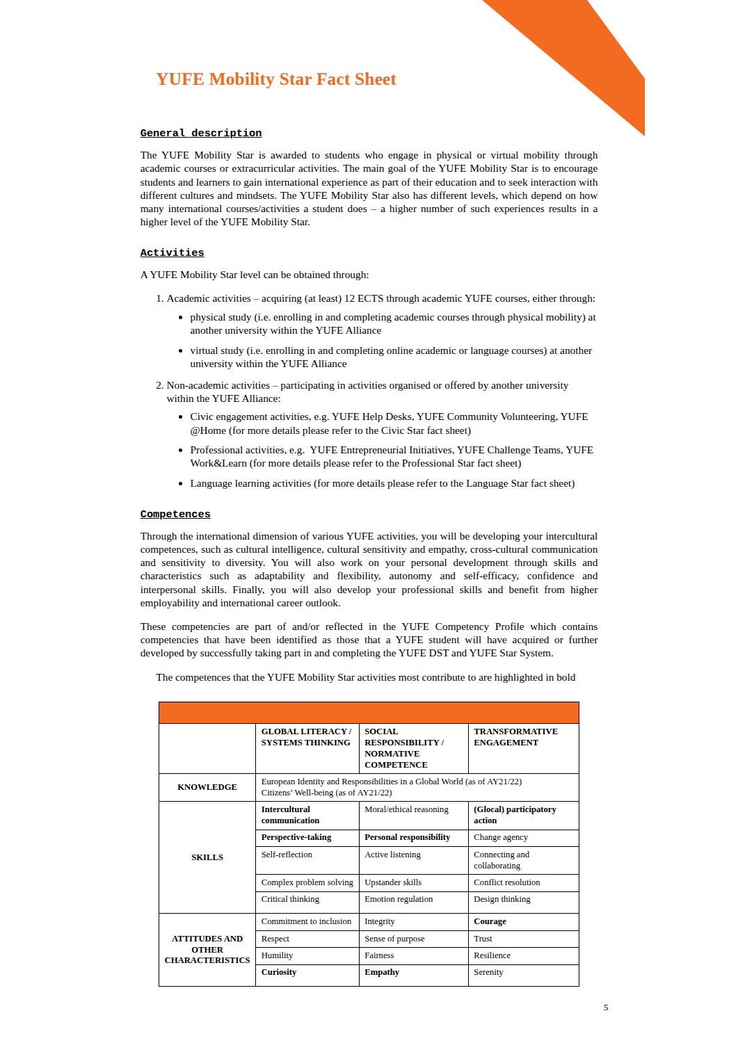YUFE Mobility Star Fact Sheet
General description
The YUFE Mobility Star is awarded to students who engage in physical or virtual mobility through academic courses or extracurricular activities. The main goal of the YUFE Mobility Star is to encourage students and learners to gain international experience as part of their education and to seek interaction with different cultures and mindsets. The YUFE Mobility Star also has different levels, which depend on how many international courses/activities a student does – a higher number of such experiences results in a higher level of the YUFE Mobility Star.
Activities
A YUFE Mobility Star level can be obtained through:
Academic activities – acquiring (at least) 12 ECTS through academic YUFE courses, either through:
physical study (i.e. enrolling in and completing academic courses through physical mobility) at another university within the YUFE Alliance
virtual study (i.e. enrolling in and completing online academic or language courses) at another university within the YUFE Alliance
Non-academic activities – participating in activities organised or offered by another university within the YUFE Alliance:
Civic engagement activities, e.g. YUFE Help Desks, YUFE Community Volunteering, YUFE @Home (for more details please refer to the Civic Star fact sheet)
Professional activities, e.g. YUFE Entrepreneurial Initiatives, YUFE Challenge Teams, YUFE Work&Learn (for more details please refer to the Professional Star fact sheet)
Language learning activities (for more details please refer to the Language Star fact sheet)
Competences
Through the international dimension of various YUFE activities, you will be developing your intercultural competences, such as cultural intelligence, cultural sensitivity and empathy, cross-cultural communication and sensitivity to diversity. You will also work on your personal development through skills and characteristics such as adaptability and flexibility, autonomy and self-efficacy, confidence and interpersonal skills. Finally, you will also develop your professional skills and benefit from higher employability and international career outlook.
These competencies are part of and/or reflected in the YUFE Competency Profile which contains competencies that have been identified as those that a YUFE student will have acquired or further developed by successfully taking part in and completing the YUFE DST and YUFE Star System.
The competences that the YUFE Mobility Star activities most contribute to are highlighted in bold
| | GLOBAL LITERACY / SYSTEMS THINKING | SOCIAL RESPONSIBILITY / NORMATIVE COMPETENCE | TRANSFORMATIVE ENGAGEMENT |
| KNOWLEDGE | European Identity and Responsibilities in a Global World (as of AY21/22) Citizens’ Well-being (as of AY21/22) |
| SKILLS | Intercultural communication | Moral/ethical reasoning | (Glocal) participatory action |
| Perspective-taking | Personal responsibility | Change agency |
| Self-reflection | Active listening | Connecting and collaborating |
| Complex problem solving | Upstander skills | Conflict resolution |
| Critical thinking | Emotion regulation | Design thinking |
| ATTITUDES AND OTHER CHARACTERISTICS | Commitment to inclusion | Integrity | Courage |
| Respect | Sense of purpose | Trust |
| Humility | Fairness | Resilience |
| Curiosity | Empathy | Serenity |
5